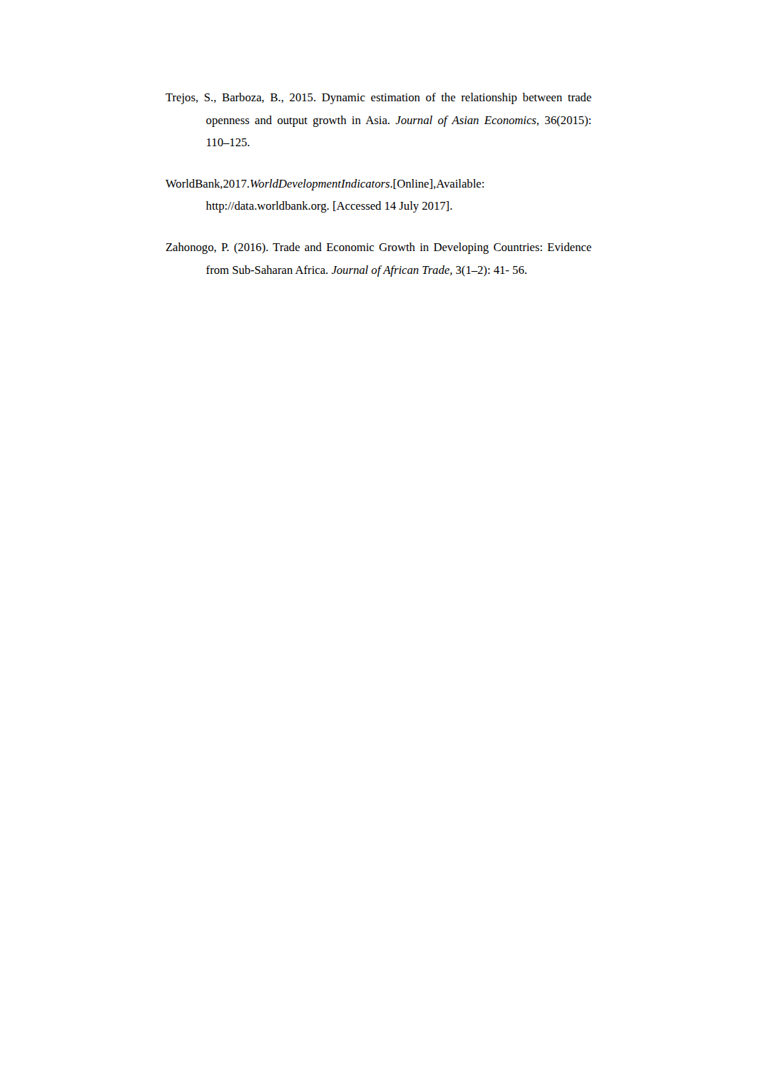Trejos, S., Barboza, B., 2015. Dynamic estimation of the relationship between trade openness and output growth in Asia. Journal of Asian Economics, 36(2015): 110–125.
World Bank, 2017. World Development Indicators. [Online], Available: http://data.worldbank.org. [Accessed 14 July 2017].
Zahonogo, P. (2016). Trade and Economic Growth in Developing Countries: Evidence from Sub-Saharan Africa. Journal of African Trade, 3(1–2): 41- 56.